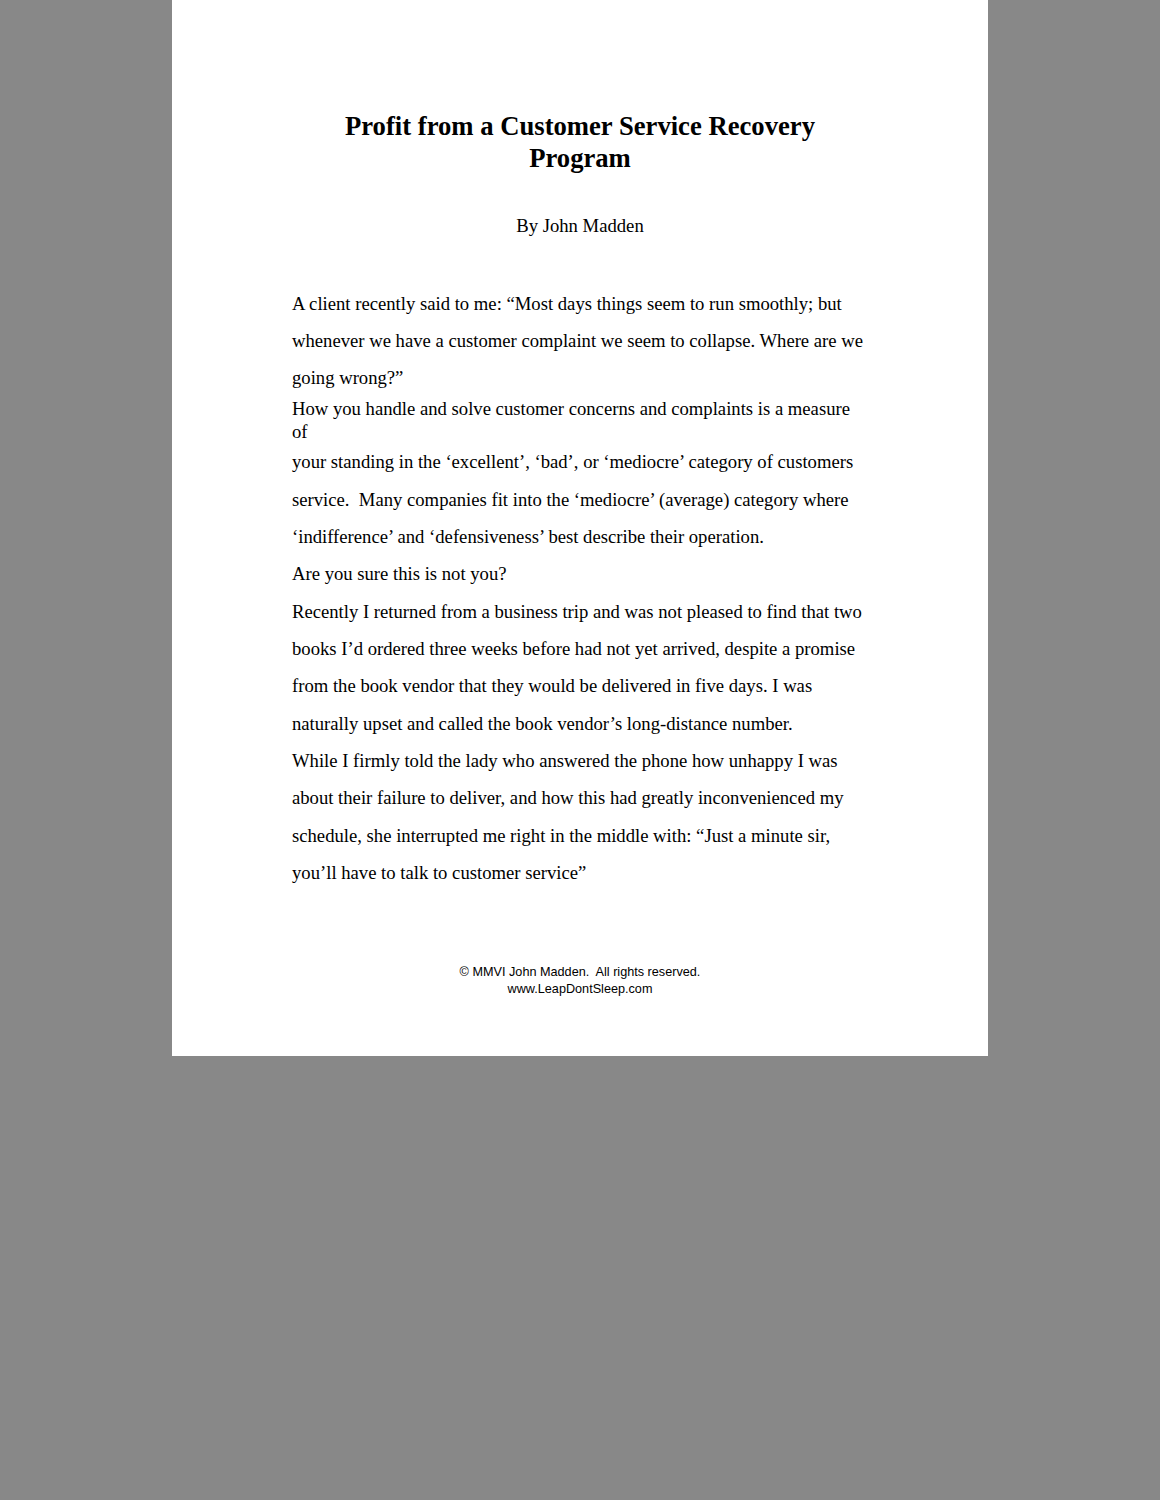Profit from a Customer Service Recovery Program
By John Madden
A client recently said to me: “Most days things seem to run smoothly; but whenever we have a customer complaint we seem to collapse. Where are we going wrong?”
How you handle and solve customer concerns and complaints is a measure of
your standing in the ‘excellent’, ‘bad’, or ‘mediocre’ category of customers service. Many companies fit into the ‘mediocre’ (average) category where ‘indifference’ and ‘defensiveness’ best describe their operation.
Are you sure this is not you?
Recently I returned from a business trip and was not pleased to find that two books I’d ordered three weeks before had not yet arrived, despite a promise from the book vendor that they would be delivered in five days. I was naturally upset and called the book vendor’s long-distance number.
While I firmly told the lady who answered the phone how unhappy I was about their failure to deliver, and how this had greatly inconvenienced my schedule, she interrupted me right in the middle with: “Just a minute sir, you’ll have to talk to customer service”
© MMVI John Madden. All rights reserved.
www.LeapDontSleep.com